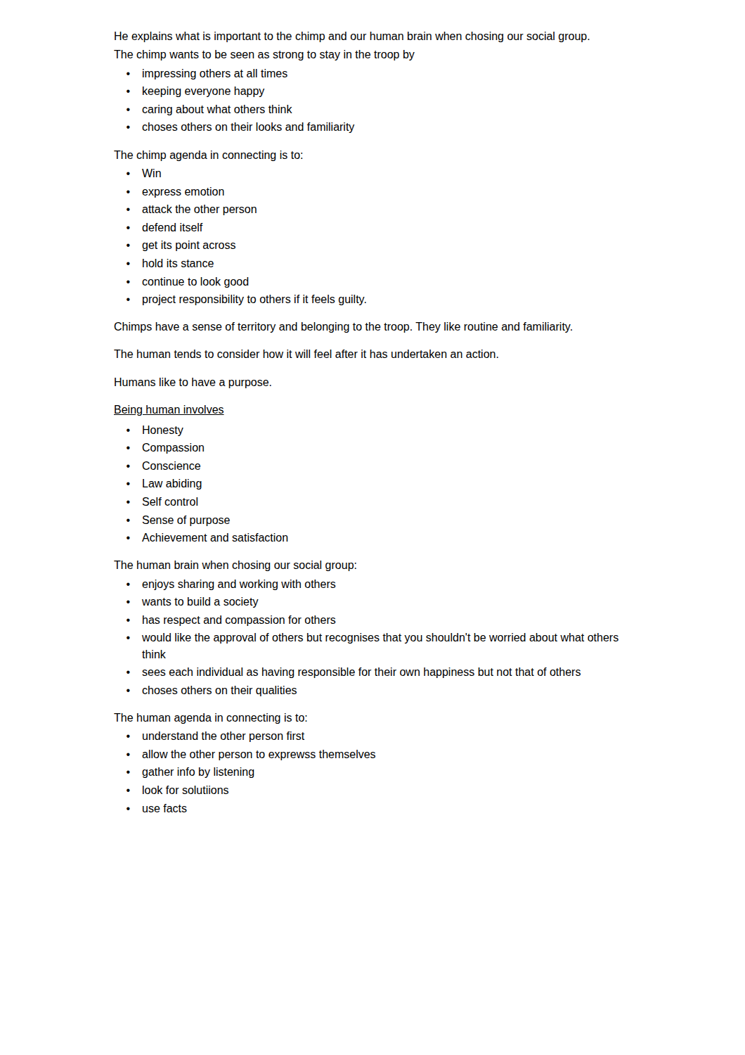He explains what is important to the chimp and our human brain when chosing our social group.
The chimp wants to be seen as strong to stay in the troop by
impressing others at all times
keeping everyone happy
caring about what others think
choses others on their looks and familiarity
The chimp agenda in connecting is to:
Win
express emotion
attack the other person
defend itself
get its point across
hold its stance
continue to look good
project responsibility to others if it feels guilty.
Chimps have a sense of territory and belonging to the troop. They like routine and familiarity.
The human tends to consider how it will feel after it has undertaken an action.
Humans like to have a purpose.
Being human involves
Honesty
Compassion
Conscience
Law abiding
Self control
Sense of purpose
Achievement and satisfaction
The human brain when chosing our social group:
enjoys sharing and working with others
wants to build a society
has respect and compassion for others
would like the approval of others but recognises that you shouldn't be worried about what others think
sees each individual as having responsible for their own happiness but not that of others
choses others on their qualities
The human agenda in connecting is to:
understand the other person first
allow the other person to exprewss themselves
gather info by listening
look for solutiions
use facts